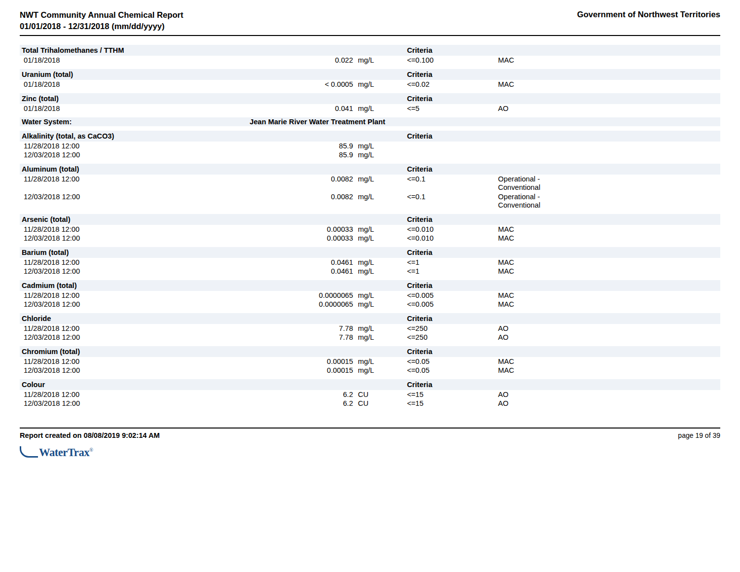NWT Community Annual Chemical Report
01/01/2018 - 12/31/2018 (mm/dd/yyyy)
Government of Northwest Territories
| Total Trihalomethanes / TTHM | | | Criteria | | |
| 01/18/2018 | 0.022 | mg/L | <=0.100 | MAC | |
| Uranium (total) | | | Criteria | | |
| 01/18/2018 | < 0.0005 | mg/L | <=0.02 | MAC | |
| Zinc (total) | | | Criteria | | |
| 01/18/2018 | 0.041 | mg/L | <=5 | AO | |
| Water System: | Jean Marie River Water Treatment Plant |
| Alkalinity (total, as CaCO3) | | | Criteria | | |
| 11/28/2018 12:00 | 85.9 | mg/L | | | |
| 12/03/2018 12:00 | 85.9 | mg/L | | | |
| Aluminum (total) | | | Criteria | | |
| 11/28/2018 12:00 | 0.0082 | mg/L | <=0.1 | Operational - Conventional | |
| 12/03/2018 12:00 | 0.0082 | mg/L | <=0.1 | Operational - Conventional | |
| Arsenic (total) | | | Criteria | | |
| 11/28/2018 12:00 | 0.00033 | mg/L | <=0.010 | MAC | |
| 12/03/2018 12:00 | 0.00033 | mg/L | <=0.010 | MAC | |
| Barium (total) | | | Criteria | | |
| 11/28/2018 12:00 | 0.0461 | mg/L | <=1 | MAC | |
| 12/03/2018 12:00 | 0.0461 | mg/L | <=1 | MAC | |
| Cadmium (total) | | | Criteria | | |
| 11/28/2018 12:00 | 0.0000065 | mg/L | <=0.005 | MAC | |
| 12/03/2018 12:00 | 0.0000065 | mg/L | <=0.005 | MAC | |
| Chloride | | | Criteria | | |
| 11/28/2018 12:00 | 7.78 | mg/L | <=250 | AO | |
| 12/03/2018 12:00 | 7.78 | mg/L | <=250 | AO | |
| Chromium (total) | | | Criteria | | |
| 11/28/2018 12:00 | 0.00015 | mg/L | <=0.05 | MAC | |
| 12/03/2018 12:00 | 0.00015 | mg/L | <=0.05 | MAC | |
| Colour | | | Criteria | | |
| 11/28/2018 12:00 | 6.2 | CU | <=15 | AO | |
| 12/03/2018 12:00 | 6.2 | CU | <=15 | AO | |
Report created on 08/08/2019 9:02:14 AM
page 19 of 39
WaterTrax®